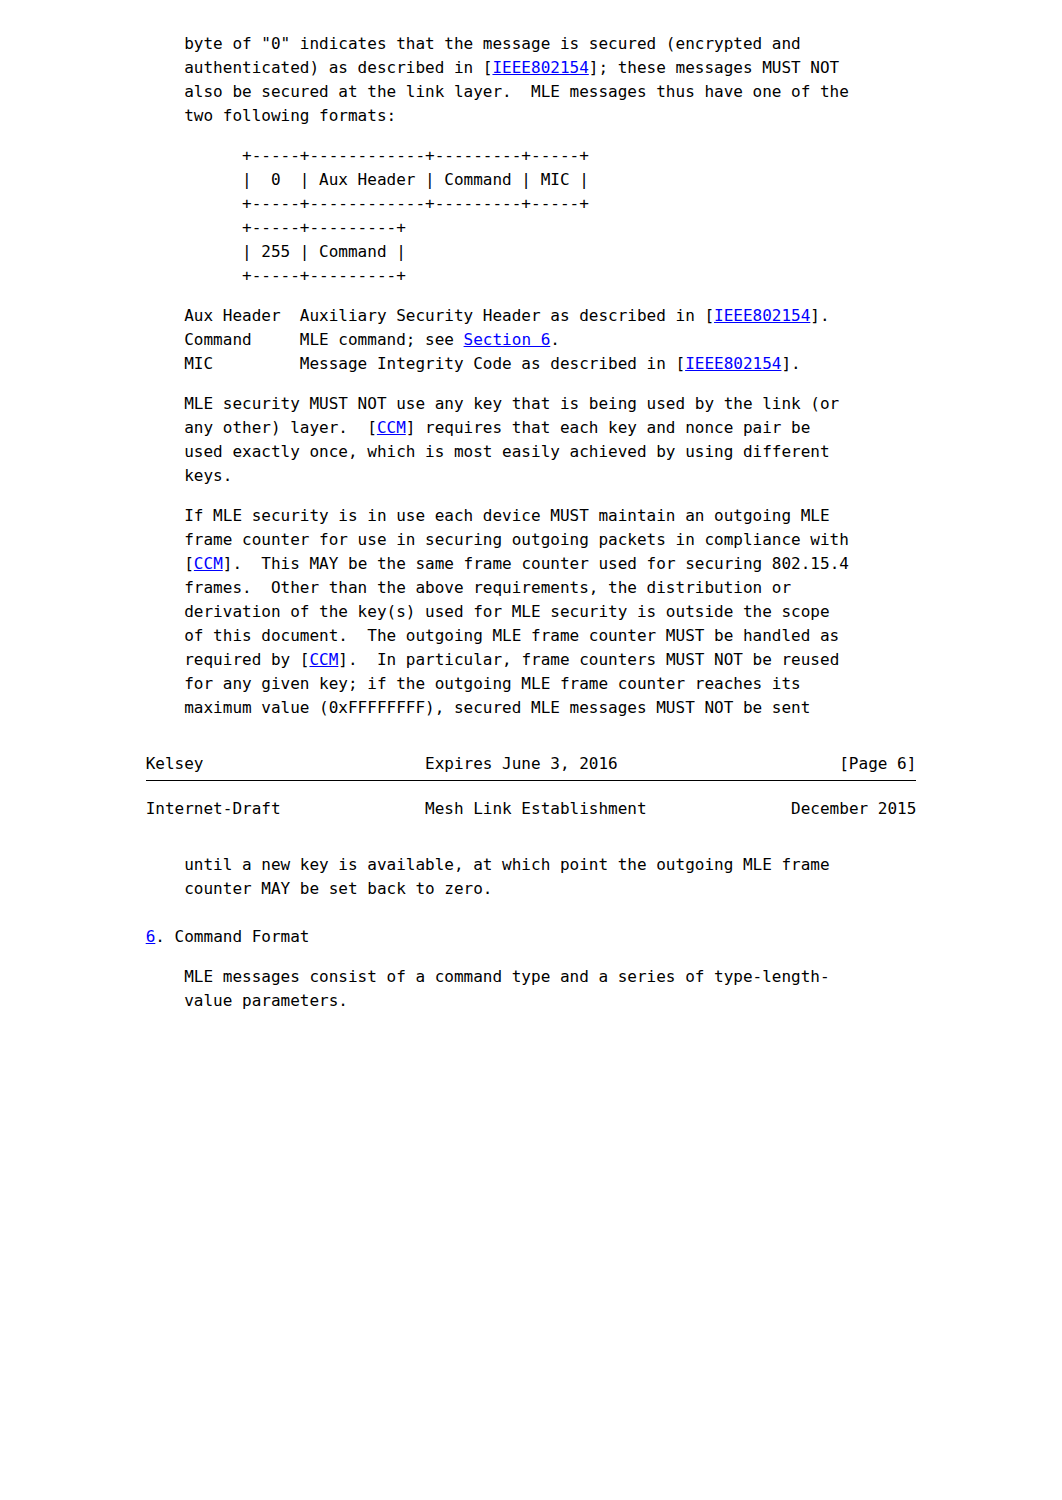byte of "0" indicates that the message is secured (encrypted and authenticated) as described in [IEEE802154]; these messages MUST NOT also be secured at the link layer. MLE messages thus have one of the two following formats:
      +-----+------------+---------+-----+
      |  0  | Aux Header | Command | MIC |
      +-----+------------+---------+-----+
      +-----+---------+
      | 255 | Command |
      +-----+---------+
Aux Header
Auxiliary Security Header as described in [IEEE802154].
Command
MLE command; see Section 6.
MIC
Message Integrity Code as described in [IEEE802154].
MLE security MUST NOT use any key that is being used by the link (or any other) layer. [CCM] requires that each key and nonce pair be used exactly once, which is most easily achieved by using different keys.
If MLE security is in use each device MUST maintain an outgoing MLE frame counter for use in securing outgoing packets in compliance with [CCM]. This MAY be the same frame counter used for securing 802.15.4 frames. Other than the above requirements, the distribution or derivation of the key(s) used for MLE security is outside the scope of this document. The outgoing MLE frame counter MUST be handled as required by [CCM]. In particular, frame counters MUST NOT be reused for any given key; if the outgoing MLE frame counter reaches its maximum value (0xFFFFFFFF), secured MLE messages MUST NOT be sent
Kelsey Expires June 3, 2016 [Page 6]
Internet-Draft Mesh Link Establishment December 2015
until a new key is available, at which point the outgoing MLE frame counter MAY be set back to zero.
6. Command Format
MLE messages consist of a command type and a series of type-length- value parameters.